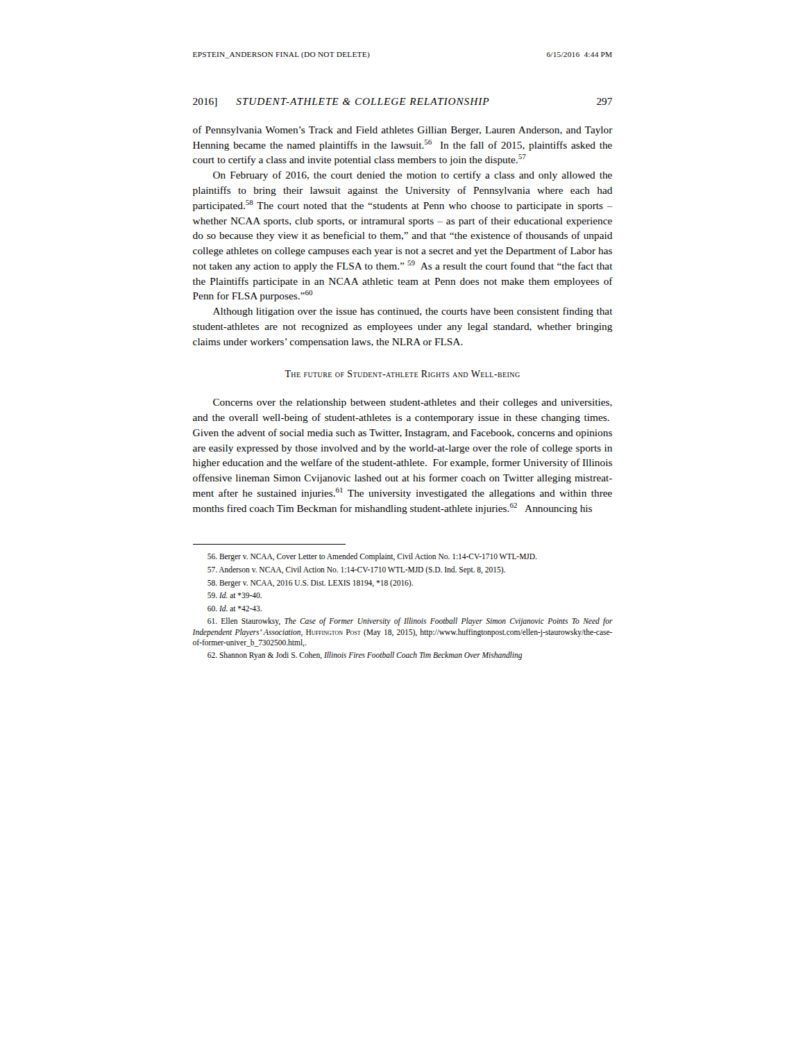Epstein_Anderson FINAL (Do Not Delete)
6/15/2016 4:44 PM
2016] STUDENT-ATHLETE & COLLEGE RELATIONSHIP 297
of Pennsylvania Women’s Track and Field athletes Gillian Berger, Lauren Anderson, and Taylor Henning became the named plaintiffs in the lawsuit.56 In the fall of 2015, plaintiffs asked the court to certify a class and invite potential class members to join the dispute.57
On February of 2016, the court denied the motion to certify a class and only allowed the plaintiffs to bring their lawsuit against the University of Pennsylvania where each had participated.58 The court noted that the “students at Penn who choose to participate in sports – whether NCAA sports, club sports, or intramural sports – as part of their educational experience do so because they view it as beneficial to them,” and that “the existence of thousands of unpaid college athletes on college campuses each year is not a secret and yet the Department of Labor has not taken any action to apply the FLSA to them.” 59 As a result the court found that “the fact that the Plaintiffs participate in an NCAA athletic team at Penn does not make them employees of Penn for FLSA purposes.”60
Although litigation over the issue has continued, the courts have been consistent finding that student-athletes are not recognized as employees under any legal standard, whether bringing claims under workers’ compensation laws, the NLRA or FLSA.
The future of Student-athlete Rights and Well-being
Concerns over the relationship between student-athletes and their colleges and universities, and the overall well-being of student-athletes is a contemporary issue in these changing times. Given the advent of social media such as Twitter, Instagram, and Facebook, concerns and opinions are easily expressed by those involved and by the world-at-large over the role of college sports in higher education and the welfare of the student-athlete. For example, former University of Illinois offensive lineman Simon Cvijanovic lashed out at his former coach on Twitter alleging mistreatment after he sustained injuries.61 The university investigated the allegations and within three months fired coach Tim Beckman for mishandling student-athlete injuries.62 Announcing his
56. Berger v. NCAA, Cover Letter to Amended Complaint, Civil Action No. 1:14-CV-1710 WTL-MJD.
57. Anderson v. NCAA, Civil Action No. 1:14-CV-1710 WTL-MJD (S.D. Ind. Sept. 8, 2015).
58. Berger v. NCAA, 2016 U.S. Dist. LEXIS 18194, *18 (2016).
59. Id. at *39-40.
60. Id. at *42-43.
61. Ellen Staurowksy, The Case of Former University of Illinois Football Player Simon Cvijanovic Points To Need for Independent Players’ Association, Huffington Post (May 18, 2015), http://www.huffingtonpost.com/ellen-j-staurowsky/the-case-of-former-univer_b_7302500.html,.
62. Shannon Ryan & Jodi S. Cohen, Illinois Fires Football Coach Tim Beckman Over Mishandling